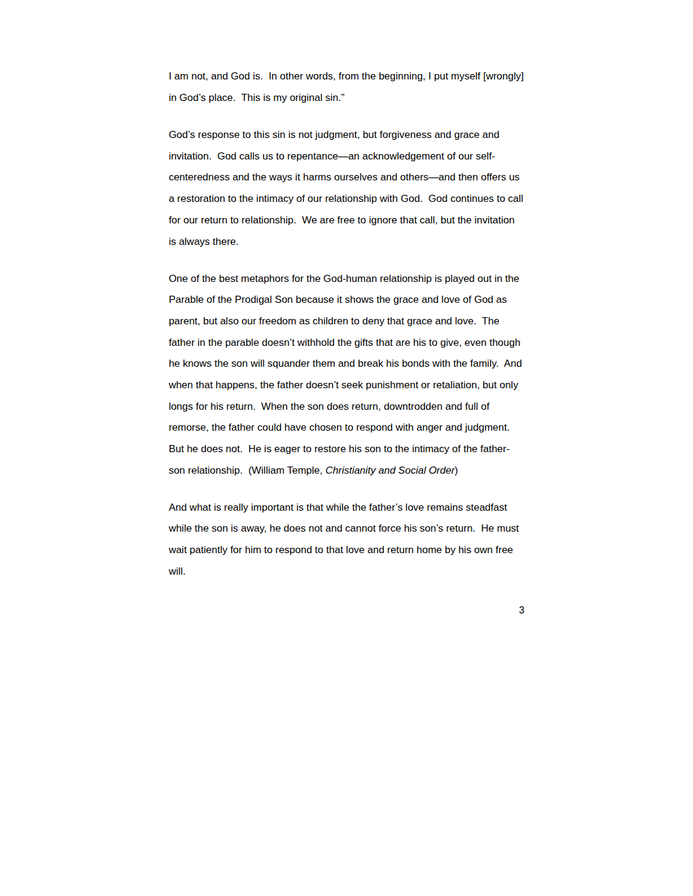I am not, and God is. In other words, from the beginning, I put myself [wrongly] in God’s place. This is my original sin.”
God’s response to this sin is not judgment, but forgiveness and grace and invitation. God calls us to repentance—an acknowledgement of our self-centeredness and the ways it harms ourselves and others—and then offers us a restoration to the intimacy of our relationship with God. God continues to call for our return to relationship. We are free to ignore that call, but the invitation is always there.
One of the best metaphors for the God-human relationship is played out in the Parable of the Prodigal Son because it shows the grace and love of God as parent, but also our freedom as children to deny that grace and love. The father in the parable doesn’t withhold the gifts that are his to give, even though he knows the son will squander them and break his bonds with the family. And when that happens, the father doesn’t seek punishment or retaliation, but only longs for his return. When the son does return, downtrodden and full of remorse, the father could have chosen to respond with anger and judgment. But he does not. He is eager to restore his son to the intimacy of the father-son relationship. (William Temple, Christianity and Social Order)
And what is really important is that while the father’s love remains steadfast while the son is away, he does not and cannot force his son’s return. He must wait patiently for him to respond to that love and return home by his own free will.
3